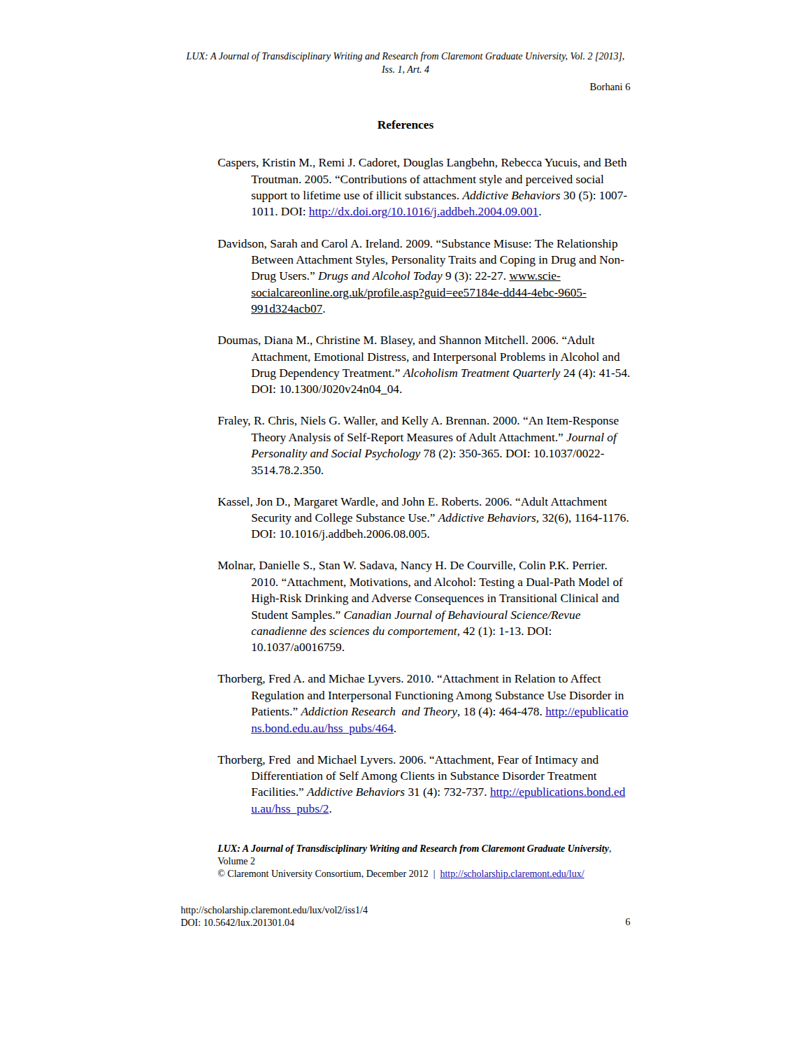LUX: A Journal of Transdisciplinary Writing and Research from Claremont Graduate University, Vol. 2 [2013], Iss. 1, Art. 4
Borhani 6
References
Caspers, Kristin M., Remi J. Cadoret, Douglas Langbehn, Rebecca Yucuis, and Beth Troutman. 2005. “Contributions of attachment style and perceived social support to lifetime use of illicit substances. Addictive Behaviors 30 (5): 1007-1011. DOI: http://dx.doi.org/10.1016/j.addbeh.2004.09.001.
Davidson, Sarah and Carol A. Ireland. 2009. “Substance Misuse: The Relationship Between Attachment Styles, Personality Traits and Coping in Drug and Non-Drug Users.” Drugs and Alcohol Today 9 (3): 22-27. www.scie-socialcareonline.org.uk/profile.asp?guid=ee57184e-dd44-4ebc-9605-991d324acb07.
Doumas, Diana M., Christine M. Blasey, and Shannon Mitchell. 2006. “Adult Attachment, Emotional Distress, and Interpersonal Problems in Alcohol and Drug Dependency Treatment.” Alcoholism Treatment Quarterly 24 (4): 41-54. DOI: 10.1300/J020v24n04_04.
Fraley, R. Chris, Niels G. Waller, and Kelly A. Brennan. 2000. “An Item-Response Theory Analysis of Self-Report Measures of Adult Attachment.” Journal of Personality and Social Psychology 78 (2): 350-365. DOI: 10.1037/0022-3514.78.2.350.
Kassel, Jon D., Margaret Wardle, and John E. Roberts. 2006. “Adult Attachment Security and College Substance Use.” Addictive Behaviors, 32(6), 1164-1176. DOI: 10.1016/j.addbeh.2006.08.005.
Molnar, Danielle S., Stan W. Sadava, Nancy H. De Courville, Colin P.K. Perrier. 2010. “Attachment, Motivations, and Alcohol: Testing a Dual-Path Model of High-Risk Drinking and Adverse Consequences in Transitional Clinical and Student Samples.” Canadian Journal of Behavioural Science/Revue canadienne des sciences du comportement, 42 (1): 1-13. DOI: 10.1037/a0016759.
Thorberg, Fred A. and Michae Lyvers. 2010. “Attachment in Relation to Affect Regulation and Interpersonal Functioning Among Substance Use Disorder in Patients.” Addiction Research and Theory, 18 (4): 464-478. http://epublications.bond.edu.au/hss_pubs/464.
Thorberg, Fred and Michael Lyvers. 2006. “Attachment, Fear of Intimacy and Differentiation of Self Among Clients in Substance Disorder Treatment Facilities.” Addictive Behaviors 31 (4): 732-737. http://epublications.bond.edu.au/hss_pubs/2.
LUX: A Journal of Transdisciplinary Writing and Research from Claremont Graduate University, Volume 2
© Claremont University Consortium, December 2012 | http://scholarship.claremont.edu/lux/
http://scholarship.claremont.edu/lux/vol2/iss1/4
DOI: 10.5642/lux.201301.04
6